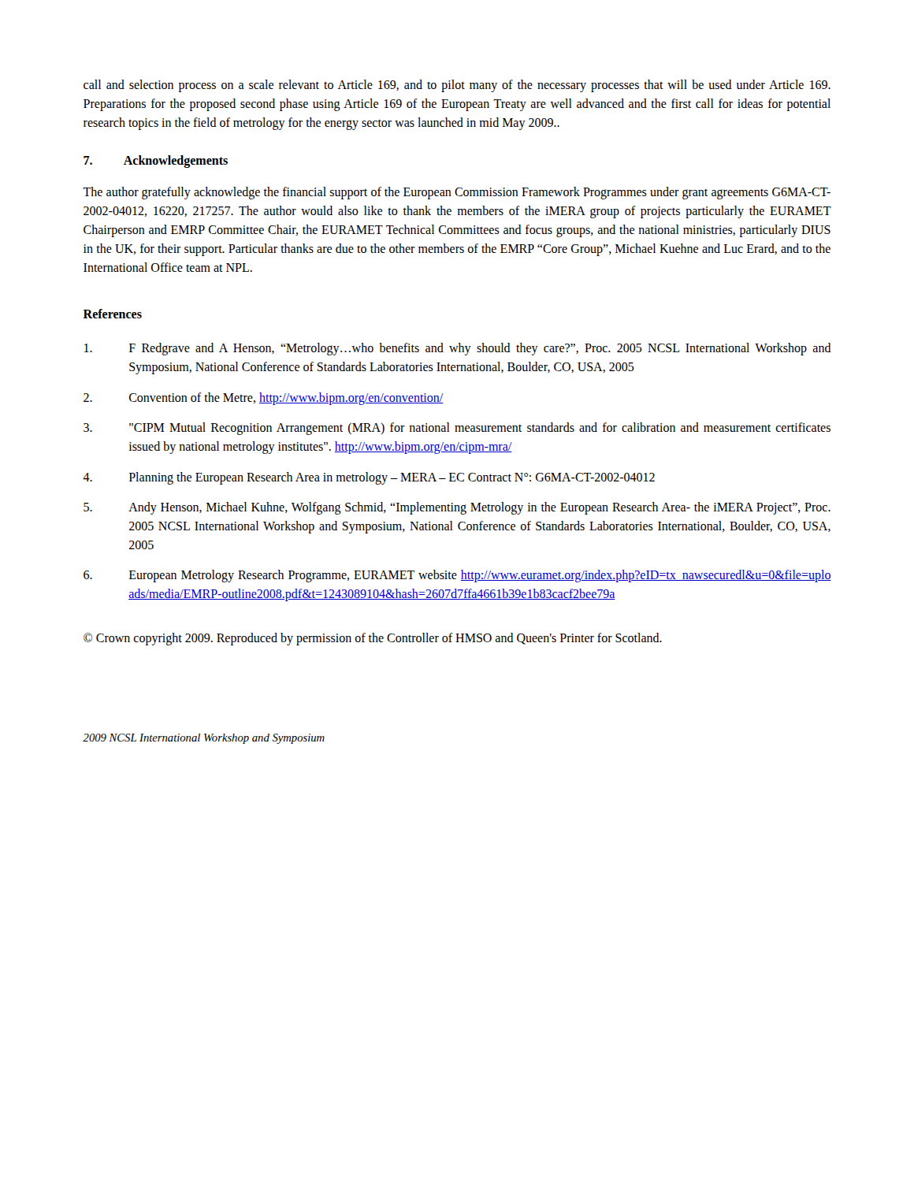call and selection process on a scale relevant to Article 169, and to pilot many of the necessary processes that will be used under Article 169. Preparations for the proposed second phase using Article 169 of the European Treaty are well advanced and the first call for ideas for potential research topics in the field of metrology for the energy sector was launched in mid May 2009..
7. Acknowledgements
The author gratefully acknowledge the financial support of the European Commission Framework Programmes under grant agreements G6MA-CT-2002-04012, 16220, 217257. The author would also like to thank the members of the iMERA group of projects particularly the EURAMET Chairperson and EMRP Committee Chair, the EURAMET Technical Committees and focus groups, and the national ministries, particularly DIUS in the UK, for their support. Particular thanks are due to the other members of the EMRP “Core Group”, Michael Kuehne and Luc Erard, and to the International Office team at NPL.
References
1. F Redgrave and A Henson, “Metrology…who benefits and why should they care?”, Proc. 2005 NCSL International Workshop and Symposium, National Conference of Standards Laboratories International, Boulder, CO, USA, 2005
2. Convention of the Metre, http://www.bipm.org/en/convention/
3."CIPM Mutual Recognition Arrangement (MRA) for national measurement standards and for calibration and measurement certificates issued by national metrology institutes". http://www.bipm.org/en/cipm-mra/
4. Planning the European Research Area in metrology – MERA – EC Contract N°: G6MA-CT-2002-04012
5. Andy Henson, Michael Kuhne, Wolfgang Schmid, “Implementing Metrology in the European Research Area- the iMERA Project”, Proc. 2005 NCSL International Workshop and Symposium, National Conference of Standards Laboratories International, Boulder, CO, USA, 2005
6. European Metrology Research Programme, EURAMET website http://www.euramet.org/index.php?eID=tx_nawsecuredl&u=0&file=uploads/media/EMRP-outline2008.pdf&t=1243089104&hash=2607d7ffa4661b39e1b83cacf2bee79a
© Crown copyright 2009. Reproduced by permission of the Controller of HMSO and Queen's Printer for Scotland.
2009 NCSL International Workshop and Symposium